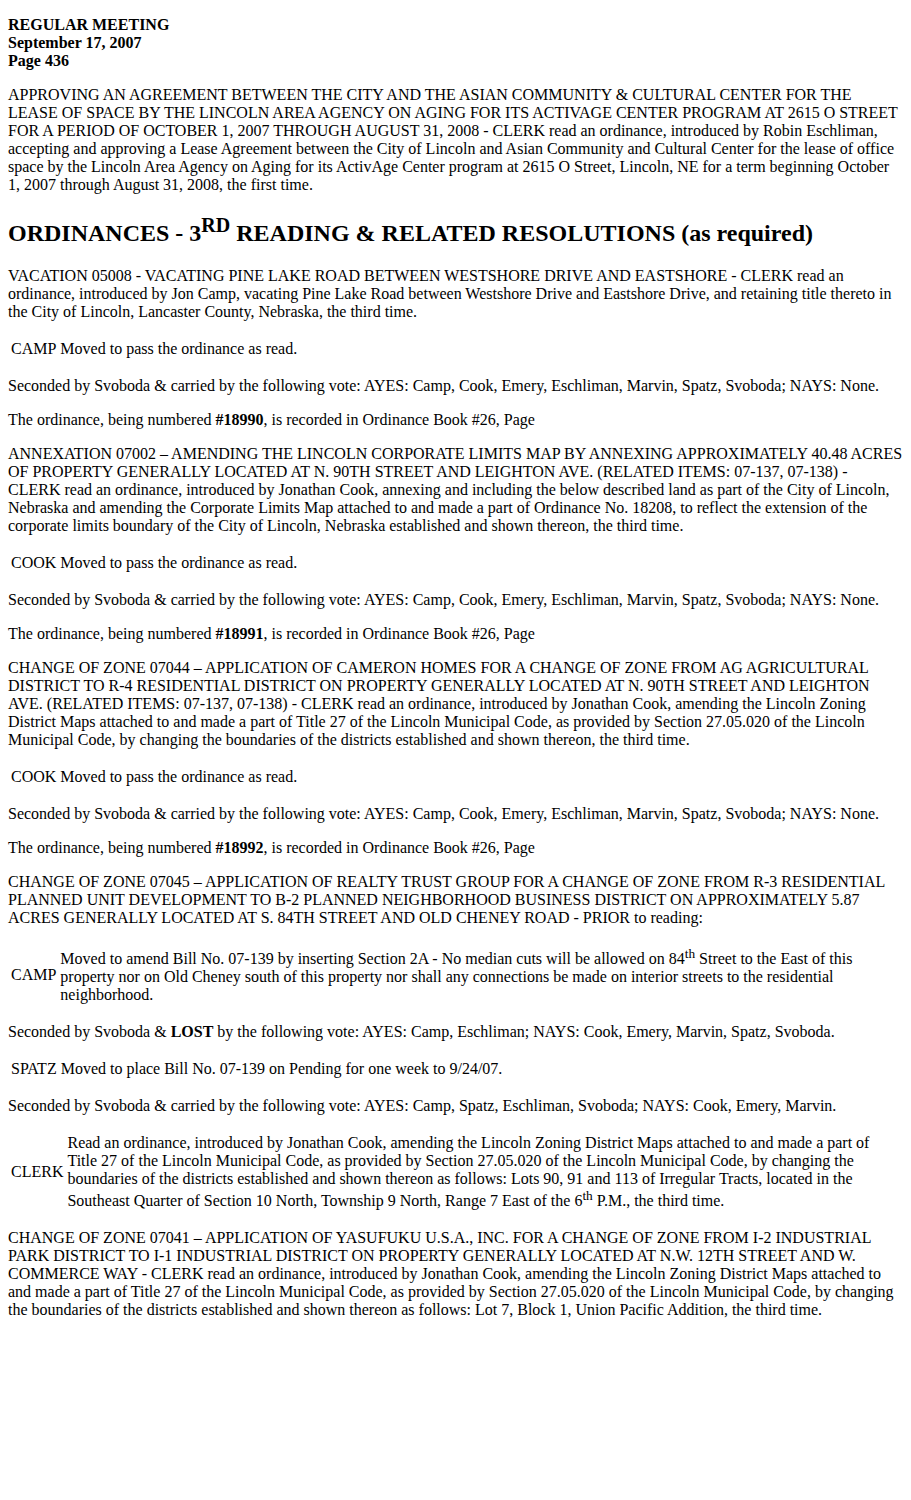REGULAR MEETING
September 17, 2007
Page 436
APPROVING AN AGREEMENT BETWEEN THE CITY AND THE ASIAN COMMUNITY & CULTURAL CENTER FOR THE LEASE OF SPACE BY THE LINCOLN AREA AGENCY ON AGING FOR ITS ACTIVAGE CENTER PROGRAM AT 2615 O STREET FOR A PERIOD OF OCTOBER 1, 2007 THROUGH AUGUST 31, 2008 - CLERK read an ordinance, introduced by Robin Eschliman, accepting and approving a Lease Agreement between the City of Lincoln and Asian Community and Cultural Center for the lease of office space by the Lincoln Area Agency on Aging for its ActivAge Center program at 2615 O Street, Lincoln, NE for a term beginning October 1, 2007 through August 31, 2008, the first time.
ORDINANCES - 3RD READING & RELATED RESOLUTIONS (as required)
VACATION 05008 - VACATING PINE LAKE ROAD BETWEEN WESTSHORE DRIVE AND EASTSHORE - CLERK read an ordinance, introduced by Jon Camp, vacating Pine Lake Road between Westshore Drive and Eastshore Drive, and retaining title thereto in the City of Lincoln, Lancaster County, Nebraska, the third time.
| CAMP | Moved to pass the ordinance as read. |
Seconded by Svoboda & carried by the following vote: AYES: Camp, Cook, Emery, Eschliman, Marvin, Spatz, Svoboda; NAYS: None.
The ordinance, being numbered #18990, is recorded in Ordinance Book #26, Page
ANNEXATION 07002 – AMENDING THE LINCOLN CORPORATE LIMITS MAP BY ANNEXING APPROXIMATELY 40.48 ACRES OF PROPERTY GENERALLY LOCATED AT N. 90TH STREET AND LEIGHTON AVE. (RELATED ITEMS: 07-137, 07-138) - CLERK read an ordinance, introduced by Jonathan Cook, annexing and including the below described land as part of the City of Lincoln, Nebraska and amending the Corporate Limits Map attached to and made a part of Ordinance No. 18208, to reflect the extension of the corporate limits boundary of the City of Lincoln, Nebraska established and shown thereon, the third time.
| COOK | Moved to pass the ordinance as read. |
Seconded by Svoboda & carried by the following vote: AYES: Camp, Cook, Emery, Eschliman, Marvin, Spatz, Svoboda; NAYS: None.
The ordinance, being numbered #18991, is recorded in Ordinance Book #26, Page
CHANGE OF ZONE 07044 – APPLICATION OF CAMERON HOMES FOR A CHANGE OF ZONE FROM AG AGRICULTURAL DISTRICT TO R-4 RESIDENTIAL DISTRICT ON PROPERTY GENERALLY LOCATED AT N. 90TH STREET AND LEIGHTON AVE. (RELATED ITEMS: 07-137, 07-138) - CLERK read an ordinance, introduced by Jonathan Cook, amending the Lincoln Zoning District Maps attached to and made a part of Title 27 of the Lincoln Municipal Code, as provided by Section 27.05.020 of the Lincoln Municipal Code, by changing the boundaries of the districts established and shown thereon, the third time.
| COOK | Moved to pass the ordinance as read. |
Seconded by Svoboda & carried by the following vote: AYES: Camp, Cook, Emery, Eschliman, Marvin, Spatz, Svoboda; NAYS: None.
The ordinance, being numbered #18992, is recorded in Ordinance Book #26, Page
CHANGE OF ZONE 07045 – APPLICATION OF REALTY TRUST GROUP FOR A CHANGE OF ZONE FROM R-3 RESIDENTIAL PLANNED UNIT DEVELOPMENT TO B-2 PLANNED NEIGHBORHOOD BUSINESS DISTRICT ON APPROXIMATELY 5.87 ACRES GENERALLY LOCATED AT S. 84TH STREET AND OLD CHENEY ROAD - PRIOR to reading:
| CAMP | Moved to amend Bill No. 07-139 by inserting Section 2A - No median cuts will be allowed on 84 th Street to the East of this property nor on Old Cheney south of this property nor shall any connections be made on interior streets to the residential neighborhood. |
Seconded by Svoboda & LOST by the following vote: AYES: Camp, Eschliman; NAYS: Cook, Emery, Marvin, Spatz, Svoboda.
| SPATZ | Moved to place Bill No. 07-139 on Pending for one week to 9/24/07. |
Seconded by Svoboda & carried by the following vote: AYES: Camp, Spatz, Eschliman, Svoboda; NAYS: Cook, Emery, Marvin.
| CLERK | Read an ordinance, introduced by Jonathan Cook, amending the Lincoln Zoning District Maps attached to and made a part of Title 27 of the Lincoln Municipal Code, as provided by Section 27.05.020 of the Lincoln Municipal Code, by changing the boundaries of the districts established and shown thereon as follows: Lots 90, 91 and 113 of Irregular Tracts, located in the Southeast Quarter of Section 10 North, Township 9 North, Range 7 East of the 6 th P.M., the third time. |
CHANGE OF ZONE 07041 – APPLICATION OF YASUFUKU U.S.A., INC. FOR A CHANGE OF ZONE FROM I-2 INDUSTRIAL PARK DISTRICT TO I-1 INDUSTRIAL DISTRICT ON PROPERTY GENERALLY LOCATED AT N.W. 12TH STREET AND W. COMMERCE WAY - CLERK read an ordinance, introduced by Jonathan Cook, amending the Lincoln Zoning District Maps attached to and made a part of Title 27 of the Lincoln Municipal Code, as provided by Section 27.05.020 of the Lincoln Municipal Code, by changing the boundaries of the districts established and shown thereon as follows: Lot 7, Block 1, Union Pacific Addition, the third time.